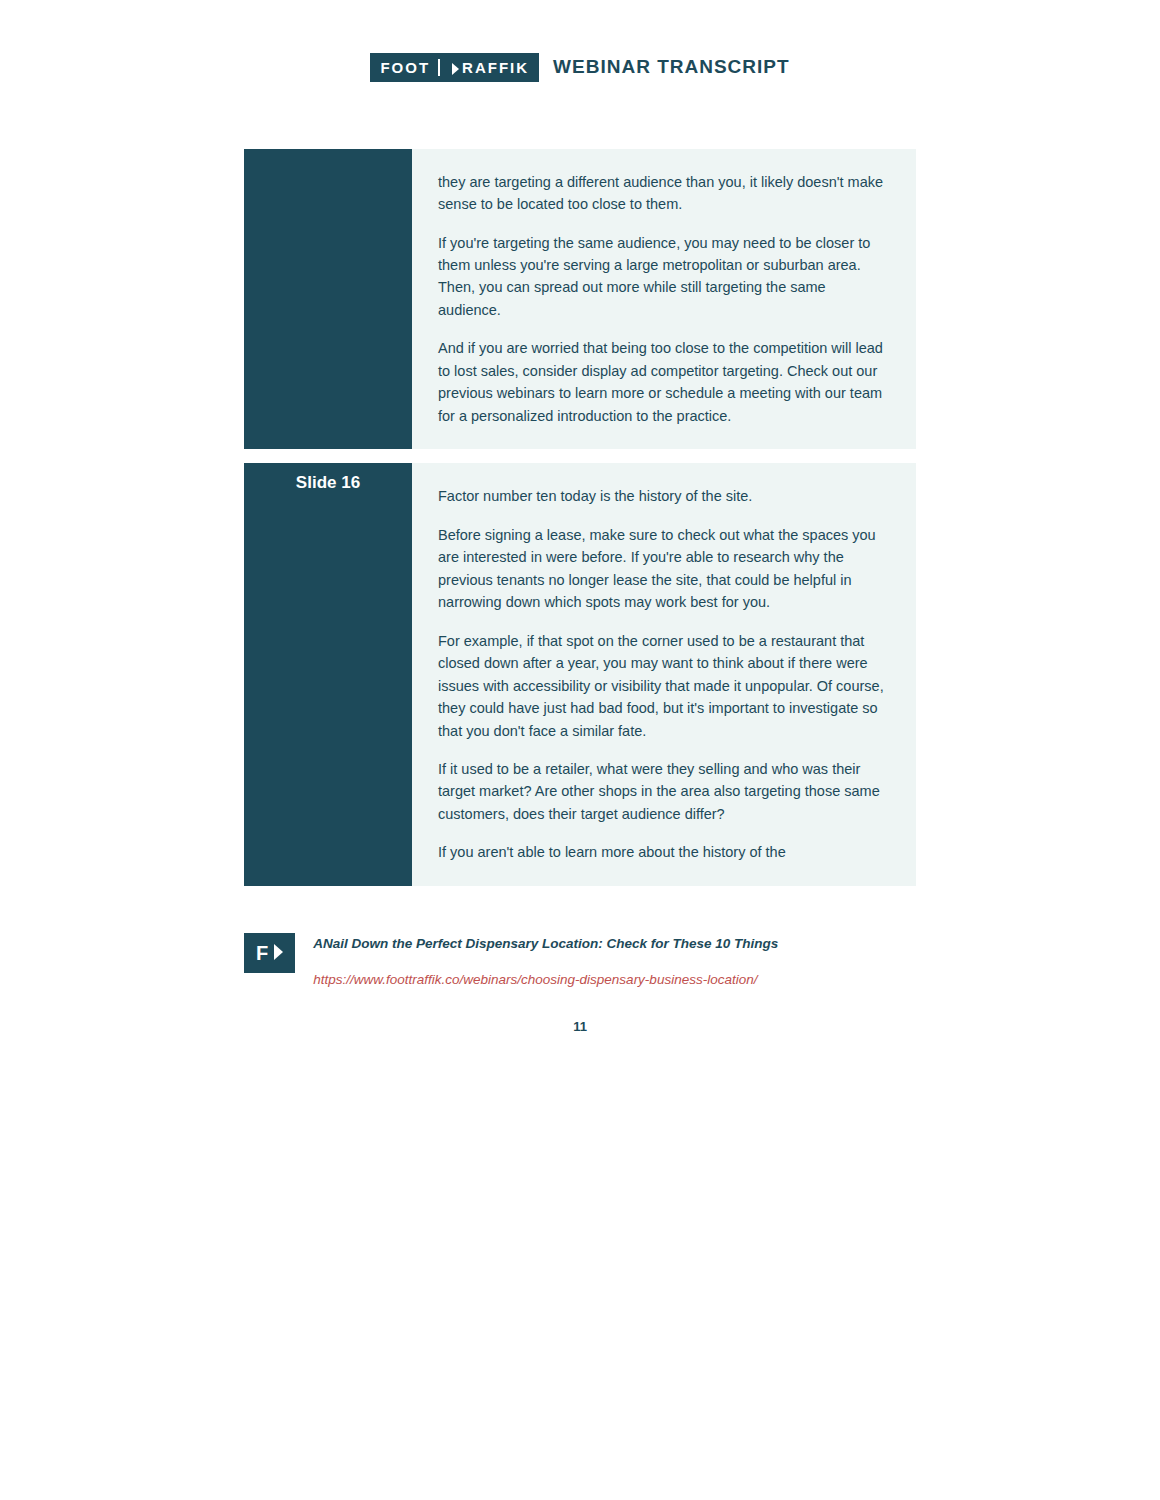FOOT RAFFIK
Webinar Transcript
| | they are targeting a different audience than you, it likely doesn't make sense to be located too close to them. If you're targeting the same audience, you may need to be closer to them unless you're serving a large metropolitan or suburban area. Then, you can spread out more while still targeting the same audience. And if you are worried that being too close to the competition will lead to lost sales, consider display ad competitor targeting. Check out our previous webinars to learn more or schedule a meeting with our team for a personalized introduction to the practice. |
| Slide 16 | Factor number ten today is the history of the site. Before signing a lease, make sure to check out what the spaces you are interested in were before. If you're able to research why the previous tenants no longer lease the site, that could be helpful in narrowing down which spots may work best for you. For example, if that spot on the corner used to be a restaurant that closed down after a year, you may want to think about if there were issues with accessibility or visibility that made it unpopular. Of course, they could have just had bad food, but it's important to investigate so that you don't face a similar fate. If it used to be a retailer, what were they selling and who was their target market? Are other shops in the area also targeting those same customers, does their target audience differ? If you aren't able to learn more about the history of the |
F
ANail Down the Perfect Dispensary Location: Check for These 10 Things
https://www.foottraffik.co/webinars/choosing-dispensary-business-location/
11